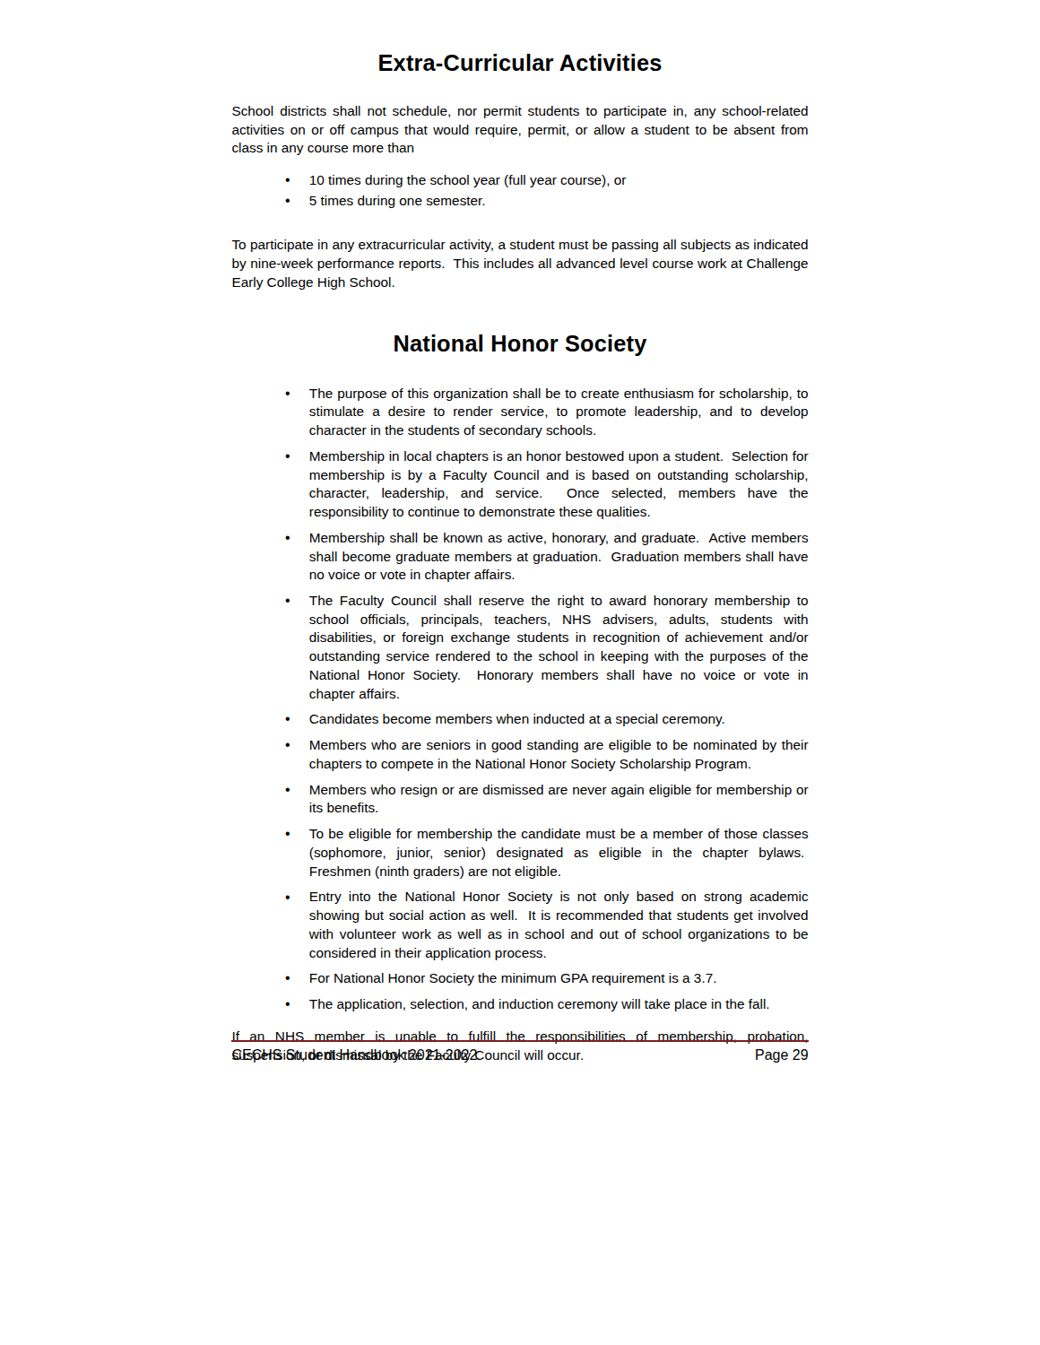Extra-Curricular Activities
School districts shall not schedule, nor permit students to participate in, any school-related activities on or off campus that would require, permit, or allow a student to be absent from class in any course more than
10 times during the school year (full year course), or
5 times during one semester.
To participate in any extracurricular activity, a student must be passing all subjects as indicated by nine-week performance reports. This includes all advanced level course work at Challenge Early College High School.
National Honor Society
The purpose of this organization shall be to create enthusiasm for scholarship, to stimulate a desire to render service, to promote leadership, and to develop character in the students of secondary schools.
Membership in local chapters is an honor bestowed upon a student. Selection for membership is by a Faculty Council and is based on outstanding scholarship, character, leadership, and service. Once selected, members have the responsibility to continue to demonstrate these qualities.
Membership shall be known as active, honorary, and graduate. Active members shall become graduate members at graduation. Graduation members shall have no voice or vote in chapter affairs.
The Faculty Council shall reserve the right to award honorary membership to school officials, principals, teachers, NHS advisers, adults, students with disabilities, or foreign exchange students in recognition of achievement and/or outstanding service rendered to the school in keeping with the purposes of the National Honor Society. Honorary members shall have no voice or vote in chapter affairs.
Candidates become members when inducted at a special ceremony.
Members who are seniors in good standing are eligible to be nominated by their chapters to compete in the National Honor Society Scholarship Program.
Members who resign or are dismissed are never again eligible for membership or its benefits.
To be eligible for membership the candidate must be a member of those classes (sophomore, junior, senior) designated as eligible in the chapter bylaws. Freshmen (ninth graders) are not eligible.
Entry into the National Honor Society is not only based on strong academic showing but social action as well. It is recommended that students get involved with volunteer work as well as in school and out of school organizations to be considered in their application process.
For National Honor Society the minimum GPA requirement is a 3.7.
The application, selection, and induction ceremony will take place in the fall.
If an NHS member is unable to fulfill the responsibilities of membership, probation, suspension, or dismissal by the Faculty Council will occur.
CECHS Student Handbook 2021-2022 Page 29